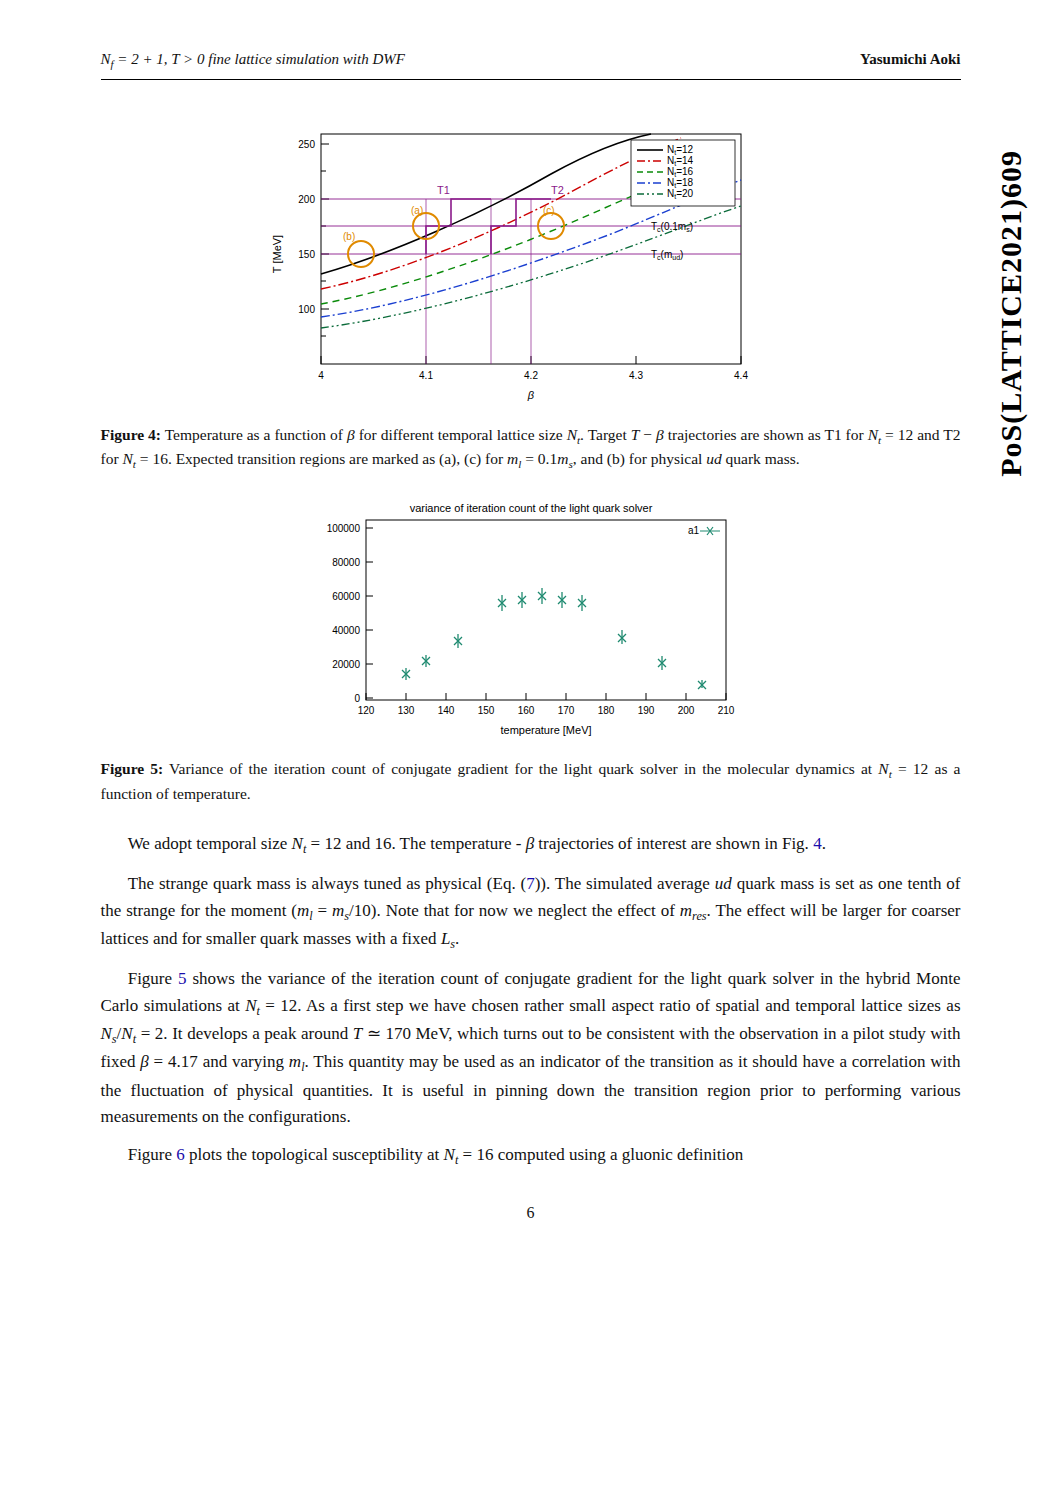Nf = 2 + 1, T > 0 fine lattice simulation with DWF
Yasumichi Aoki
PoS(LATTICE2021)609
250 200 150 100 4 4.1 4.2 4.3 4.4 T [MeV] β T1 T2 (a) (b) (c) Tc(0.1ms) Tc(mud) Nt=12 Nt=14 Nt=16 Nt=18 Nt=20
Figure 4: Temperature as a function of β for different temporal lattice size Nt. Target T − β trajectories are shown as T1 for Nt = 12 and T2 for Nt = 16. Expected transition regions are marked as (a), (c) for ml = 0.1ms, and (b) for physical ud quark mass.
variance of iteration count of the light quark solver 100000 80000 60000 40000 20000 0 120 130 140 150 160 170 180 190 200 210 temperature [MeV] a1
Figure 5: Variance of the iteration count of conjugate gradient for the light quark solver in the molecular dynamics at Nt = 12 as a function of temperature.
We adopt temporal size Nt = 12 and 16. The temperature - β trajectories of interest are shown in Fig. 4.
The strange quark mass is always tuned as physical (Eq. (7)). The simulated average ud quark mass is set as one tenth of the strange for the moment (ml = ms/10). Note that for now we neglect the effect of mres. The effect will be larger for coarser lattices and for smaller quark masses with a fixed Ls.
Figure 5 shows the variance of the iteration count of conjugate gradient for the light quark solver in the hybrid Monte Carlo simulations at Nt = 12. As a first step we have chosen rather small aspect ratio of spatial and temporal lattice sizes as Ns/Nt = 2. It develops a peak around T ≃ 170 MeV, which turns out to be consistent with the observation in a pilot study with fixed β = 4.17 and varying ml. This quantity may be used as an indicator of the transition as it should have a correlation with the fluctuation of physical quantities. It is useful in pinning down the transition region prior to performing various measurements on the configurations.
Figure 6 plots the topological susceptibility at Nt = 16 computed using a gluonic definition
6